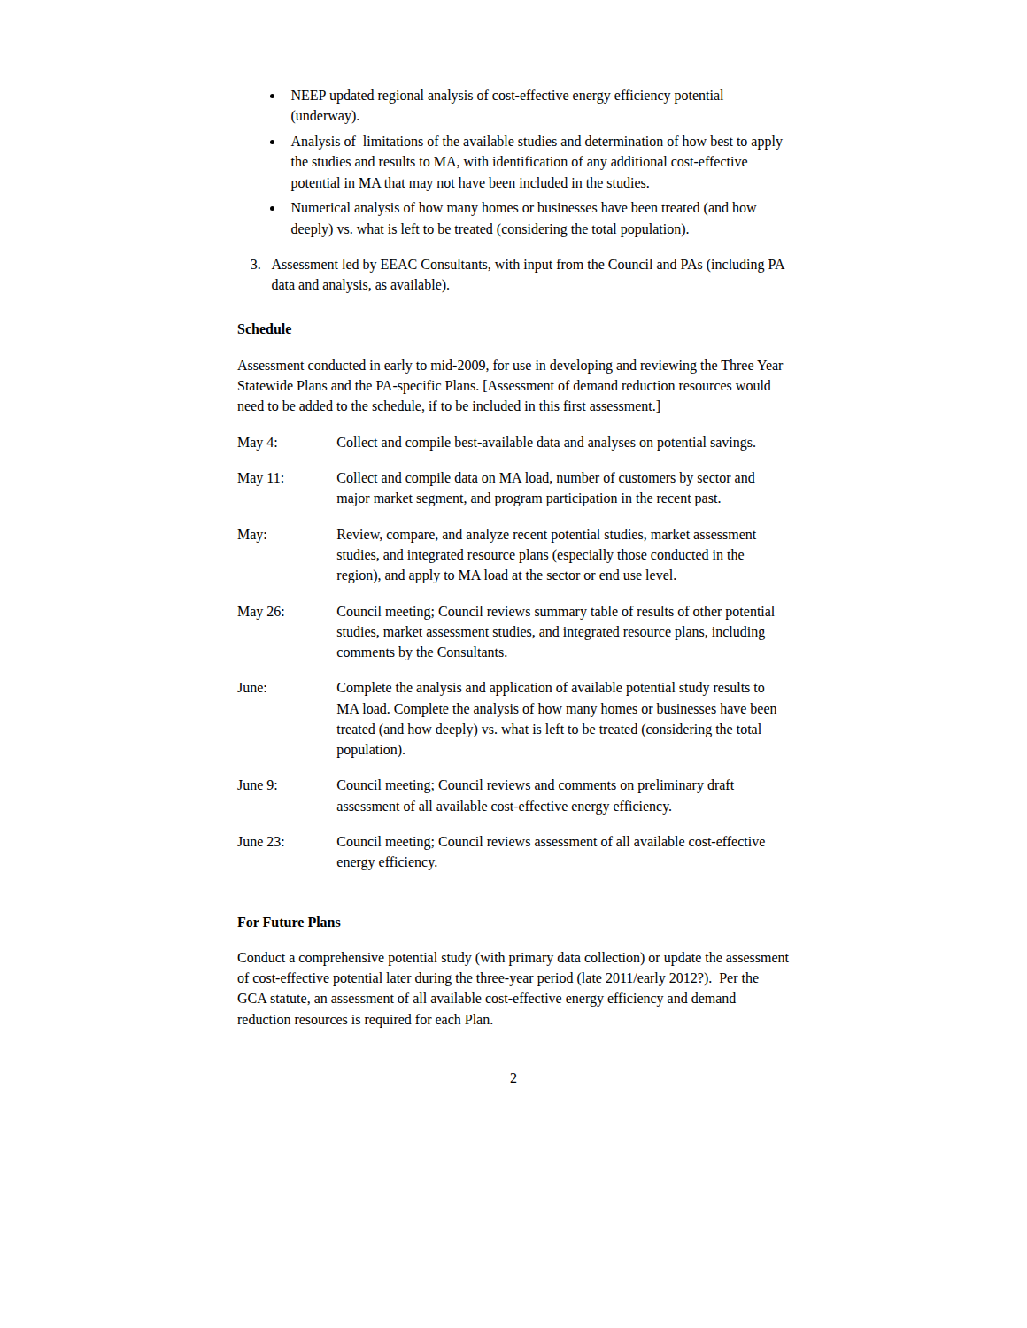NEEP updated regional analysis of cost-effective energy efficiency potential (underway).
Analysis of limitations of the available studies and determination of how best to apply the studies and results to MA, with identification of any additional cost-effective potential in MA that may not have been included in the studies.
Numerical analysis of how many homes or businesses have been treated (and how deeply) vs. what is left to be treated (considering the total population).
Assessment led by EEAC Consultants, with input from the Council and PAs (including PA data and analysis, as available).
Schedule
Assessment conducted in early to mid-2009, for use in developing and reviewing the Three Year Statewide Plans and the PA-specific Plans. [Assessment of demand reduction resources would need to be added to the schedule, if to be included in this first assessment.]
| May 4: | Collect and compile best-available data and analyses on potential savings. |
| May 11: | Collect and compile data on MA load, number of customers by sector and major market segment, and program participation in the recent past. |
| May: | Review, compare, and analyze recent potential studies, market assessment studies, and integrated resource plans (especially those conducted in the region), and apply to MA load at the sector or end use level. |
| May 26: | Council meeting; Council reviews summary table of results of other potential studies, market assessment studies, and integrated resource plans, including comments by the Consultants. |
| June: | Complete the analysis and application of available potential study results to MA load. Complete the analysis of how many homes or businesses have been treated (and how deeply) vs. what is left to be treated (considering the total population). |
| June 9: | Council meeting; Council reviews and comments on preliminary draft assessment of all available cost-effective energy efficiency. |
| June 23: | Council meeting; Council reviews assessment of all available cost-effective energy efficiency. |
For Future Plans
Conduct a comprehensive potential study (with primary data collection) or update the assessment of cost-effective potential later during the three-year period (late 2011/early 2012?). Per the GCA statute, an assessment of all available cost-effective energy efficiency and demand reduction resources is required for each Plan.
2